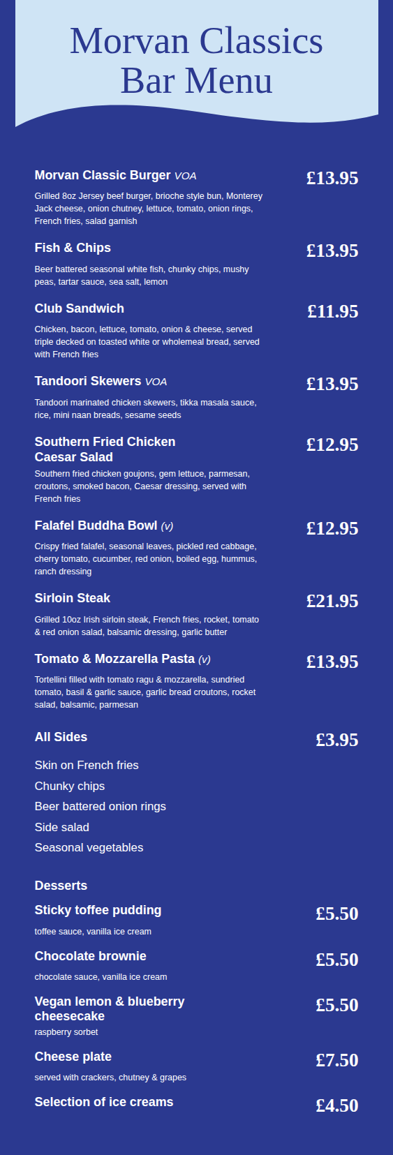Morvan ClassicsBar Menu
Morvan Classic Burger VOA
£13.95
Grilled 8oz Jersey beef burger, brioche style bun, Monterey Jack cheese, onion chutney, lettuce, tomato, onion rings, French fries, salad garnish
Fish & Chips
£13.95
Beer battered seasonal white fish, chunky chips, mushy peas, tartar sauce, sea salt, lemon
Club Sandwich
£11.95
Chicken, bacon, lettuce, tomato, onion & cheese, served triple decked on toasted white or wholemeal bread, served with French fries
Tandoori Skewers VOA
£13.95
Tandoori marinated chicken skewers, tikka masala sauce, rice, mini naan breads, sesame seeds
Southern Fried Chicken
Caesar Salad
£12.95
Southern fried chicken goujons, gem lettuce, parmesan, croutons, smoked bacon, Caesar dressing, served with French fries
Falafel Buddha Bowl (v)
£12.95
Crispy fried falafel, seasonal leaves, pickled red cabbage, cherry tomato, cucumber, red onion, boiled egg, hummus, ranch dressing
Sirloin Steak
£21.95
Grilled 10oz Irish sirloin steak, French fries, rocket, tomato & red onion salad, balsamic dressing, garlic butter
Tomato & Mozzarella Pasta (v)
£13.95
Tortellini filled with tomato ragu & mozzarella, sundried tomato, basil & garlic sauce, garlic bread croutons, rocket salad, balsamic, parmesan
All Sides
£3.95
Skin on French fries
Chunky chips
Beer battered onion rings
Side salad
Seasonal vegetables
Desserts
Sticky toffee pudding
£5.50
toffee sauce, vanilla ice cream
Chocolate brownie
£5.50
chocolate sauce, vanilla ice cream
Vegan lemon & blueberry
cheesecake
£5.50
raspberry sorbet
Cheese plate
£7.50
served with crackers, chutney & grapes
Selection of ice creams
£4.50